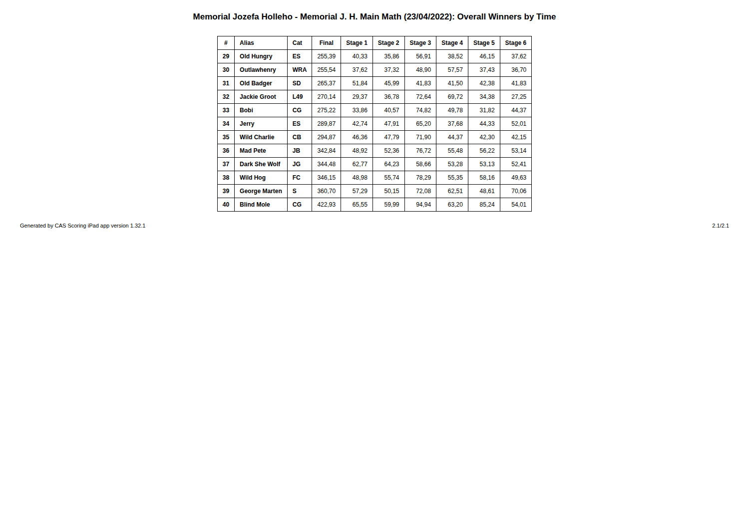Memorial Jozefa Holleho - Memorial J. H. Main Math (23/04/2022): Overall Winners by Time
| # | Alias | Cat | Final | Stage 1 | Stage 2 | Stage 3 | Stage 4 | Stage 5 | Stage 6 |
| --- | --- | --- | --- | --- | --- | --- | --- | --- | --- |
| 29 | Old Hungry | ES | 255,39 | 40,33 | 35,86 | 56,91 | 38,52 | 46,15 | 37,62 |
| 30 | Outlawhenry | WRA | 255,54 | 37,62 | 37,32 | 48,90 | 57,57 | 37,43 | 36,70 |
| 31 | Old Badger | SD | 265,37 | 51,84 | 45,99 | 41,83 | 41,50 | 42,38 | 41,83 |
| 32 | Jackie Groot | L49 | 270,14 | 29,37 | 36,78 | 72,64 | 69,72 | 34,38 | 27,25 |
| 33 | Bobi | CG | 275,22 | 33,86 | 40,57 | 74,82 | 49,78 | 31,82 | 44,37 |
| 34 | Jerry | ES | 289,87 | 42,74 | 47,91 | 65,20 | 37,68 | 44,33 | 52,01 |
| 35 | Wild Charlie | CB | 294,87 | 46,36 | 47,79 | 71,90 | 44,37 | 42,30 | 42,15 |
| 36 | Mad Pete | JB | 342,84 | 48,92 | 52,36 | 76,72 | 55,48 | 56,22 | 53,14 |
| 37 | Dark She Wolf | JG | 344,48 | 62,77 | 64,23 | 58,66 | 53,28 | 53,13 | 52,41 |
| 38 | Wild Hog | FC | 346,15 | 48,98 | 55,74 | 78,29 | 55,35 | 58,16 | 49,63 |
| 39 | George Marten | S | 360,70 | 57,29 | 50,15 | 72,08 | 62,51 | 48,61 | 70,06 |
| 40 | Blind Mole | CG | 422,93 | 65,55 | 59,99 | 94,94 | 63,20 | 85,24 | 54,01 |
Generated by CAS Scoring iPad app version 1.32.1 2.1/2.1